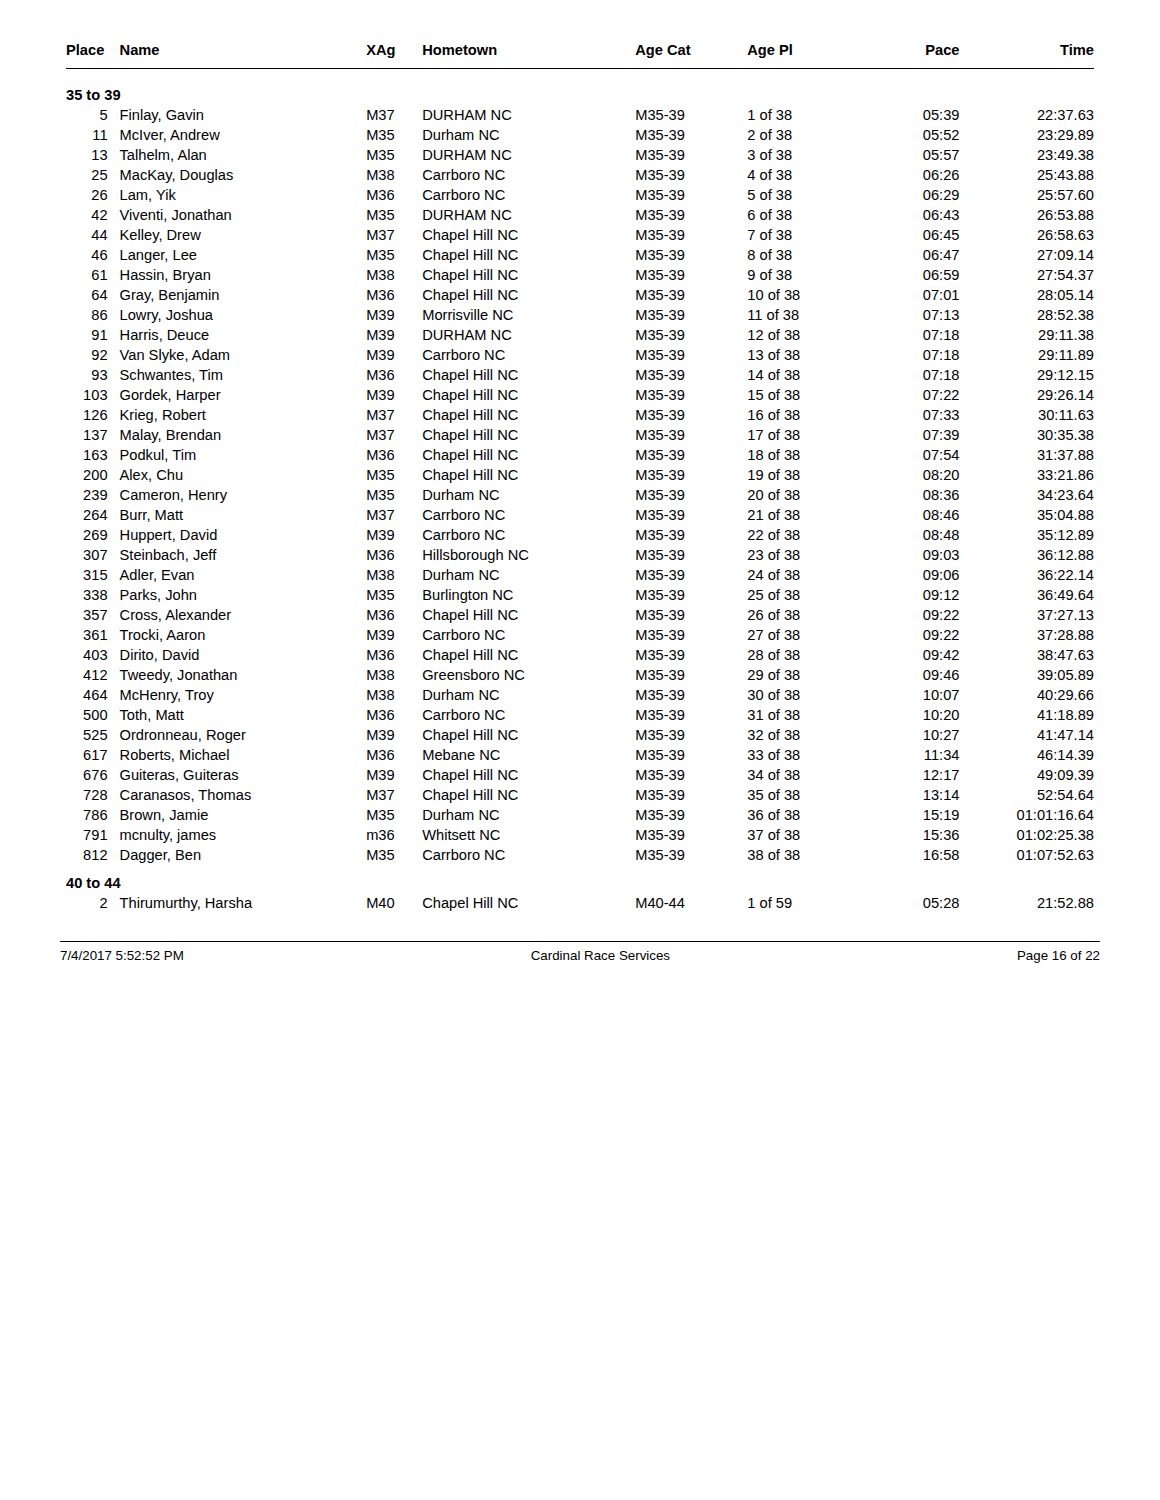| Place | Name | XAg | Hometown | Age Cat | Age Pl | Pace | Time |
| --- | --- | --- | --- | --- | --- | --- | --- |
| 35 to 39 |
| 5 | Finlay, Gavin | M37 | DURHAM NC | M35-39 | 1 of 38 | 05:39 | 22:37.63 |
| 11 | McIver, Andrew | M35 | Durham NC | M35-39 | 2 of 38 | 05:52 | 23:29.89 |
| 13 | Talhelm, Alan | M35 | DURHAM NC | M35-39 | 3 of 38 | 05:57 | 23:49.38 |
| 25 | MacKay, Douglas | M38 | Carrboro NC | M35-39 | 4 of 38 | 06:26 | 25:43.88 |
| 26 | Lam, Yik | M36 | Carrboro NC | M35-39 | 5 of 38 | 06:29 | 25:57.60 |
| 42 | Viventi, Jonathan | M35 | DURHAM NC | M35-39 | 6 of 38 | 06:43 | 26:53.88 |
| 44 | Kelley, Drew | M37 | Chapel Hill NC | M35-39 | 7 of 38 | 06:45 | 26:58.63 |
| 46 | Langer, Lee | M35 | Chapel Hill NC | M35-39 | 8 of 38 | 06:47 | 27:09.14 |
| 61 | Hassin, Bryan | M38 | Chapel Hill NC | M35-39 | 9 of 38 | 06:59 | 27:54.37 |
| 64 | Gray, Benjamin | M36 | Chapel Hill NC | M35-39 | 10 of 38 | 07:01 | 28:05.14 |
| 86 | Lowry, Joshua | M39 | Morrisville NC | M35-39 | 11 of 38 | 07:13 | 28:52.38 |
| 91 | Harris, Deuce | M39 | DURHAM NC | M35-39 | 12 of 38 | 07:18 | 29:11.38 |
| 92 | Van Slyke, Adam | M39 | Carrboro NC | M35-39 | 13 of 38 | 07:18 | 29:11.89 |
| 93 | Schwantes, Tim | M36 | Chapel Hill NC | M35-39 | 14 of 38 | 07:18 | 29:12.15 |
| 103 | Gordek, Harper | M39 | Chapel Hill NC | M35-39 | 15 of 38 | 07:22 | 29:26.14 |
| 126 | Krieg, Robert | M37 | Chapel Hill NC | M35-39 | 16 of 38 | 07:33 | 30:11.63 |
| 137 | Malay, Brendan | M37 | Chapel Hill NC | M35-39 | 17 of 38 | 07:39 | 30:35.38 |
| 163 | Podkul, Tim | M36 | Chapel Hill NC | M35-39 | 18 of 38 | 07:54 | 31:37.88 |
| 200 | Alex, Chu | M35 | Chapel Hill NC | M35-39 | 19 of 38 | 08:20 | 33:21.86 |
| 239 | Cameron, Henry | M35 | Durham NC | M35-39 | 20 of 38 | 08:36 | 34:23.64 |
| 264 | Burr, Matt | M37 | Carrboro NC | M35-39 | 21 of 38 | 08:46 | 35:04.88 |
| 269 | Huppert, David | M39 | Carrboro NC | M35-39 | 22 of 38 | 08:48 | 35:12.89 |
| 307 | Steinbach, Jeff | M36 | Hillsborough NC | M35-39 | 23 of 38 | 09:03 | 36:12.88 |
| 315 | Adler, Evan | M38 | Durham NC | M35-39 | 24 of 38 | 09:06 | 36:22.14 |
| 338 | Parks, John | M35 | Burlington NC | M35-39 | 25 of 38 | 09:12 | 36:49.64 |
| 357 | Cross, Alexander | M36 | Chapel Hill NC | M35-39 | 26 of 38 | 09:22 | 37:27.13 |
| 361 | Trocki, Aaron | M39 | Carrboro NC | M35-39 | 27 of 38 | 09:22 | 37:28.88 |
| 403 | Dirito, David | M36 | Chapel Hill NC | M35-39 | 28 of 38 | 09:42 | 38:47.63 |
| 412 | Tweedy, Jonathan | M38 | Greensboro NC | M35-39 | 29 of 38 | 09:46 | 39:05.89 |
| 464 | McHenry, Troy | M38 | Durham NC | M35-39 | 30 of 38 | 10:07 | 40:29.66 |
| 500 | Toth, Matt | M36 | Carrboro NC | M35-39 | 31 of 38 | 10:20 | 41:18.89 |
| 525 | Ordronneau, Roger | M39 | Chapel Hill NC | M35-39 | 32 of 38 | 10:27 | 41:47.14 |
| 617 | Roberts, Michael | M36 | Mebane NC | M35-39 | 33 of 38 | 11:34 | 46:14.39 |
| 676 | Guiteras, Guiteras | M39 | Chapel Hill NC | M35-39 | 34 of 38 | 12:17 | 49:09.39 |
| 728 | Caranasos, Thomas | M37 | Chapel Hill NC | M35-39 | 35 of 38 | 13:14 | 52:54.64 |
| 786 | Brown, Jamie | M35 | Durham NC | M35-39 | 36 of 38 | 15:19 | 01:01:16.64 |
| 791 | mcnulty, james | m36 | Whitsett NC | M35-39 | 37 of 38 | 15:36 | 01:02:25.38 |
| 812 | Dagger, Ben | M35 | Carrboro NC | M35-39 | 38 of 38 | 16:58 | 01:07:52.63 |
| 40 to 44 |
| 2 | Thirumurthy, Harsha | M40 | Chapel Hill NC | M40-44 | 1 of 59 | 05:28 | 21:52.88 |
7/4/2017 5:52:52 PM
Cardinal Race Services
Page 16 of 22